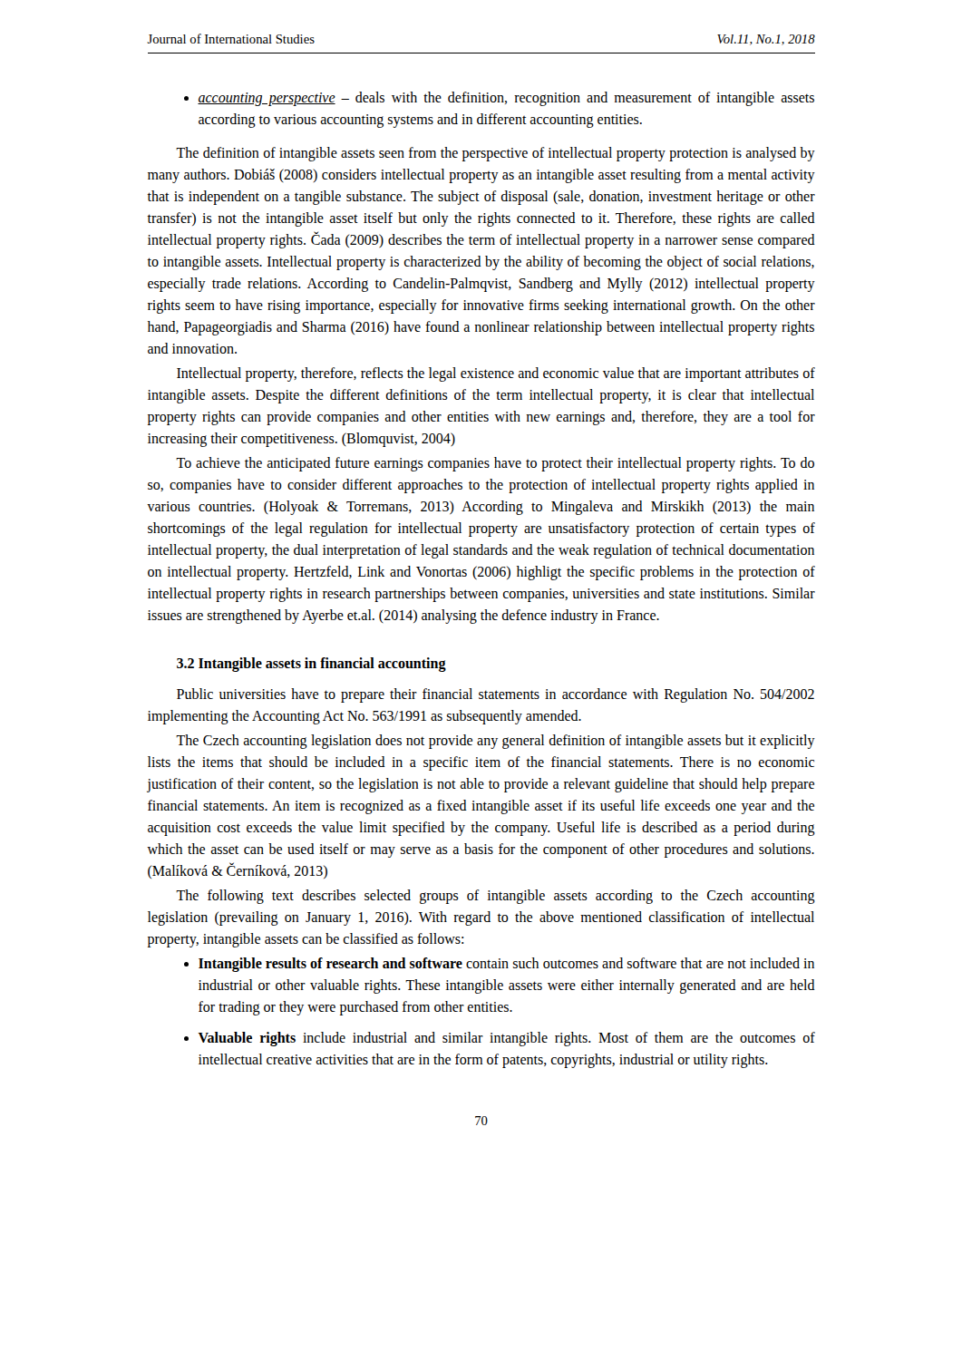Journal of International Studies Vol.11, No.1, 2018
accounting perspective – deals with the definition, recognition and measurement of intangible assets according to various accounting systems and in different accounting entities.
The definition of intangible assets seen from the perspective of intellectual property protection is analysed by many authors. Dobiáš (2008) considers intellectual property as an intangible asset resulting from a mental activity that is independent on a tangible substance. The subject of disposal (sale, donation, investment heritage or other transfer) is not the intangible asset itself but only the rights connected to it. Therefore, these rights are called intellectual property rights. Čada (2009) describes the term of intellectual property in a narrower sense compared to intangible assets. Intellectual property is characterized by the ability of becoming the object of social relations, especially trade relations. According to Candelin-Palmqvist, Sandberg and Mylly (2012) intellectual property rights seem to have rising importance, especially for innovative firms seeking international growth. On the other hand, Papageorgiadis and Sharma (2016) have found a nonlinear relationship between intellectual property rights and innovation.
Intellectual property, therefore, reflects the legal existence and economic value that are important attributes of intangible assets. Despite the different definitions of the term intellectual property, it is clear that intellectual property rights can provide companies and other entities with new earnings and, therefore, they are a tool for increasing their competitiveness. (Blomquvist, 2004)
To achieve the anticipated future earnings companies have to protect their intellectual property rights. To do so, companies have to consider different approaches to the protection of intellectual property rights applied in various countries. (Holyoak & Torremans, 2013) According to Mingaleva and Mirskikh (2013) the main shortcomings of the legal regulation for intellectual property are unsatisfactory protection of certain types of intellectual property, the dual interpretation of legal standards and the weak regulation of technical documentation on intellectual property. Hertzfeld, Link and Vonortas (2006) highligt the specific problems in the protection of intellectual property rights in research partnerships between companies, universities and state institutions. Similar issues are strengthened by Ayerbe et.al. (2014) analysing the defence industry in France.
3.2 Intangible assets in financial accounting
Public universities have to prepare their financial statements in accordance with Regulation No. 504/2002 implementing the Accounting Act No. 563/1991 as subsequently amended.
The Czech accounting legislation does not provide any general definition of intangible assets but it explicitly lists the items that should be included in a specific item of the financial statements. There is no economic justification of their content, so the legislation is not able to provide a relevant guideline that should help prepare financial statements. An item is recognized as a fixed intangible asset if its useful life exceeds one year and the acquisition cost exceeds the value limit specified by the company. Useful life is described as a period during which the asset can be used itself or may serve as a basis for the component of other procedures and solutions. (Malíková & Černíková, 2013)
The following text describes selected groups of intangible assets according to the Czech accounting legislation (prevailing on January 1, 2016). With regard to the above mentioned classification of intellectual property, intangible assets can be classified as follows:
Intangible results of research and software contain such outcomes and software that are not included in industrial or other valuable rights. These intangible assets were either internally generated and are held for trading or they were purchased from other entities.
Valuable rights include industrial and similar intangible rights. Most of them are the outcomes of intellectual creative activities that are in the form of patents, copyrights, industrial or utility rights.
70